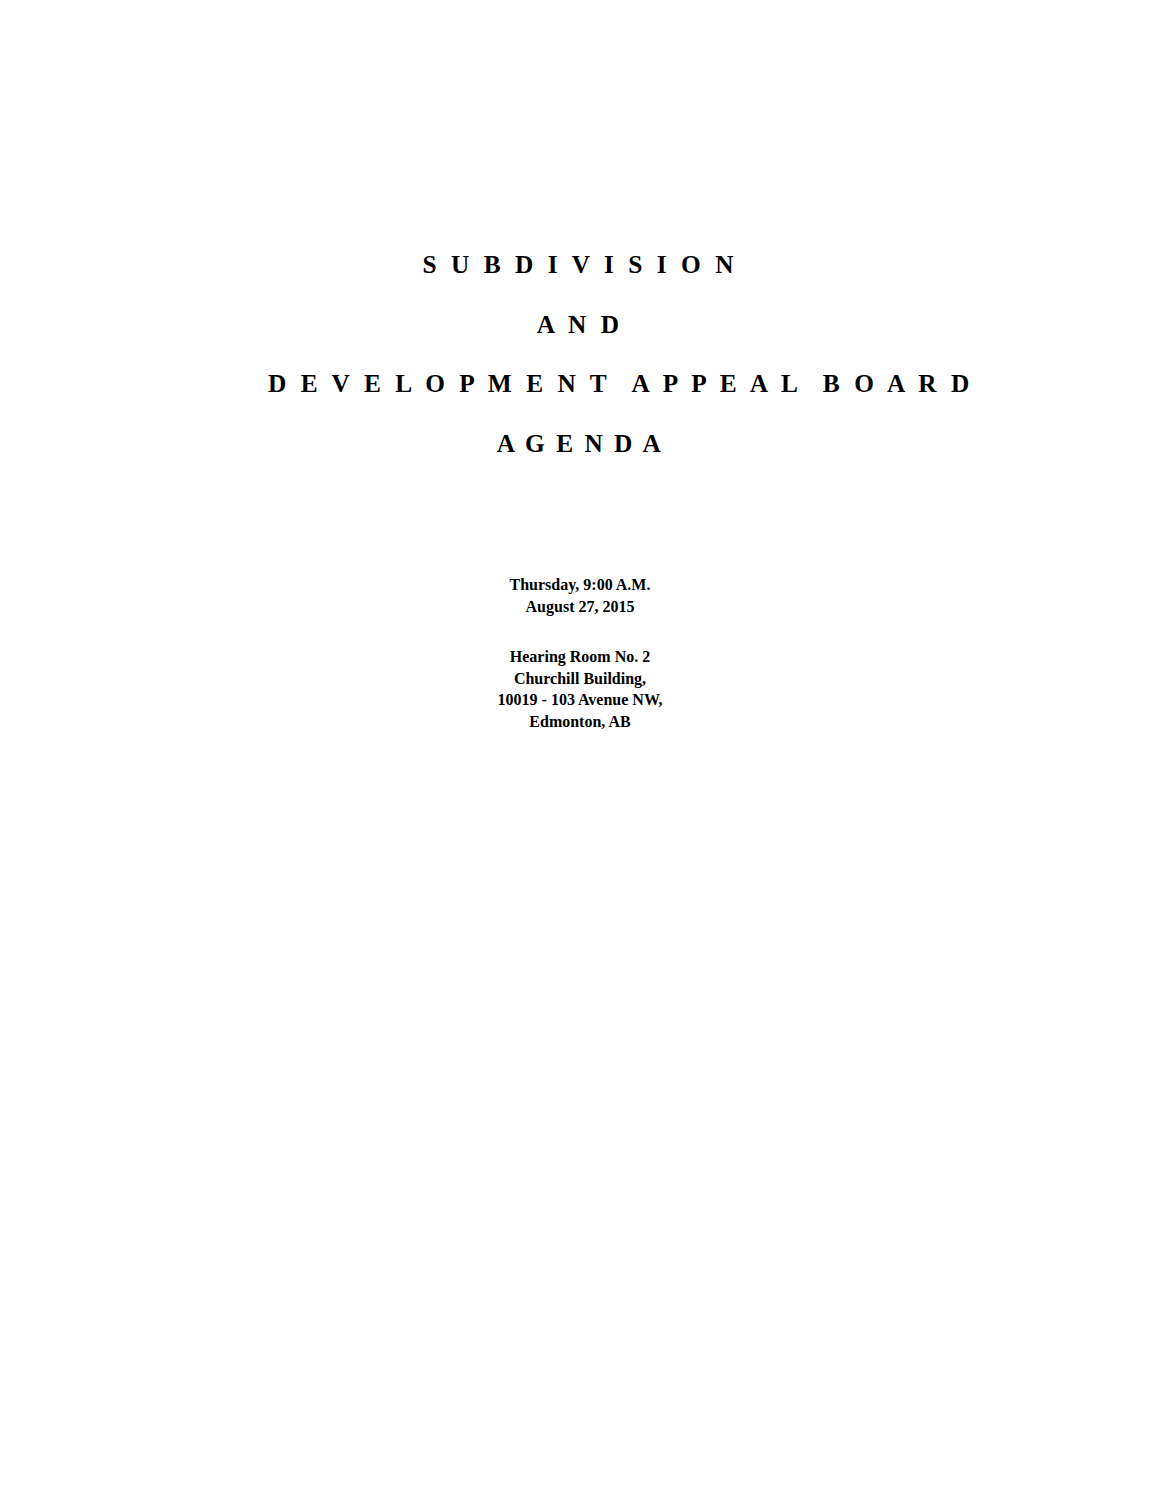S U B D I V I S I O N A N D D E V E L O P M E N T A P P E A L B O A R D A G E N D A
Thursday, 9:00 A.M.
August 27, 2015
Hearing Room No. 2
Churchill Building,
10019 - 103 Avenue NW,
Edmonton, AB